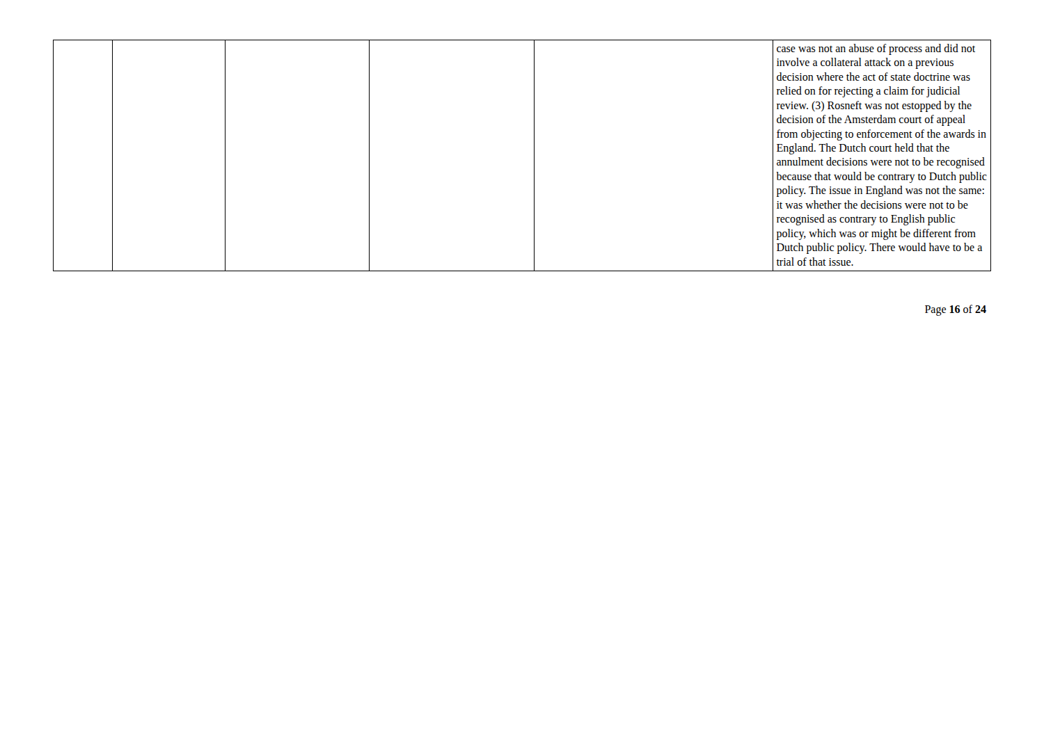| | | | | | case was not an abuse of process and did not involve a collateral attack on a previous decision where the act of state doctrine was relied on for rejecting a claim for judicial review. (3) Rosneft was not estopped by the decision of the Amsterdam court of appeal from objecting to enforcement of the awards in England. The Dutch court held that the annulment decisions were not to be recognised because that would be contrary to Dutch public policy. The issue in England was not the same: it was whether the decisions were not to be recognised as contrary to English public policy, which was or might be different from Dutch public policy. There would have to be a trial of that issue. |
Page 16 of 24